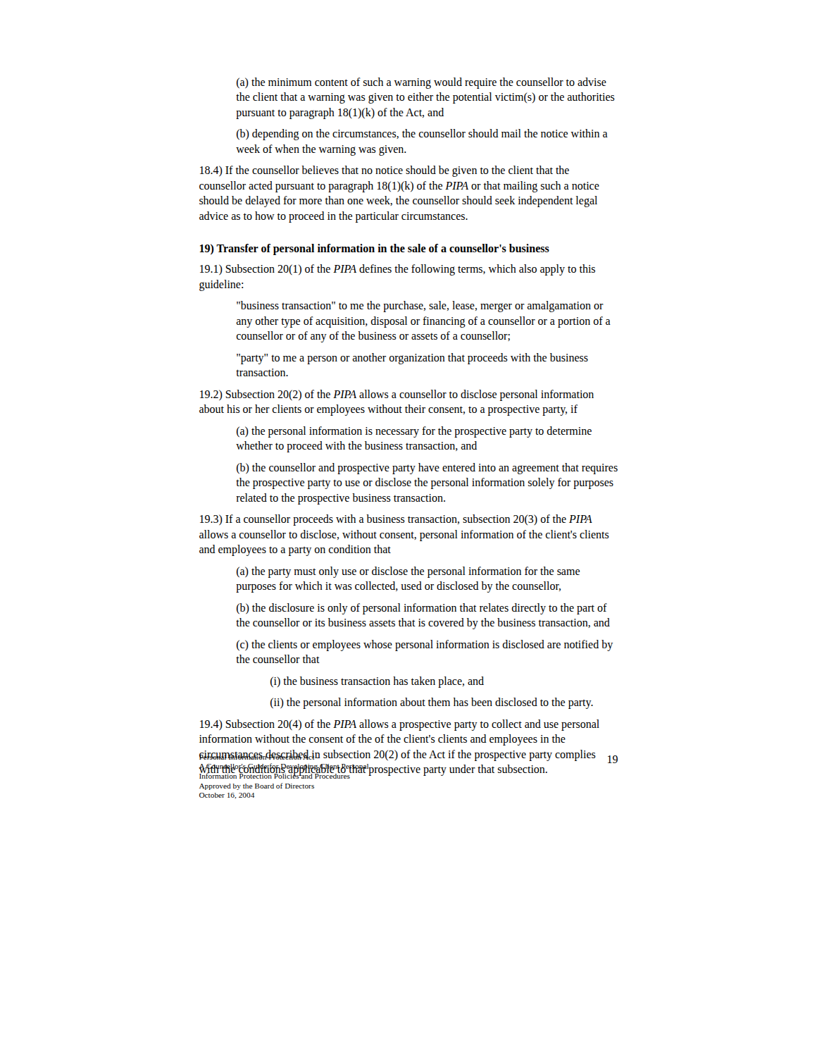(a) the minimum content of such a warning would require the counsellor to advise the client that a warning was given to either the potential victim(s) or the authorities pursuant to paragraph 18(1)(k) of the Act, and
(b) depending on the circumstances, the counsellor should mail the notice within a week of when the warning was given.
18.4) If the counsellor believes that no notice should be given to the client that the counsellor acted pursuant to paragraph 18(1)(k) of the PIPA or that mailing such a notice should be delayed for more than one week, the counsellor should seek independent legal advice as to how to proceed in the particular circumstances.
19) Transfer of personal information in the sale of a counsellor's business
19.1) Subsection 20(1) of the PIPA defines the following terms, which also apply to this guideline:
"business transaction" to me the purchase, sale, lease, merger or amalgamation or any other type of acquisition, disposal or financing of a counsellor or a portion of a counsellor or of any of the business or assets of a counsellor;
"party" to me a person or another organization that proceeds with the business transaction.
19.2) Subsection 20(2) of the PIPA allows a counsellor to disclose personal information about his or her clients or employees without their consent, to a prospective party, if
(a) the personal information is necessary for the prospective party to determine whether to proceed with the business transaction, and
(b) the counsellor and prospective party have entered into an agreement that requires the prospective party to use or disclose the personal information solely for purposes related to the prospective business transaction.
19.3) If a counsellor proceeds with a business transaction, subsection 20(3) of the PIPA allows a counsellor to disclose, without consent, personal information of the client's clients and employees to a party on condition that
(a) the party must only use or disclose the personal information for the same purposes for which it was collected, used or disclosed by the counsellor,
(b) the disclosure is only of personal information that relates directly to the part of the counsellor or its business assets that is covered by the business transaction, and
(c) the clients or employees whose personal information is disclosed are notified by the counsellor that
(i) the business transaction has taken place, and
(ii) the personal information about them has been disclosed to the party.
19.4) Subsection 20(4) of the PIPA allows a prospective party to collect and use personal information without the consent of the of the client's clients and employees in the circumstances described in subsection 20(2) of the Act if the prospective party complies with the conditions applicable to that prospective party under that subsection.
Personal Information Protection Act -
A Counsellor's Guide for Developing Client Personal
Information Protection Policies and Procedures
Approved by the Board of Directors
October 16, 2004
19